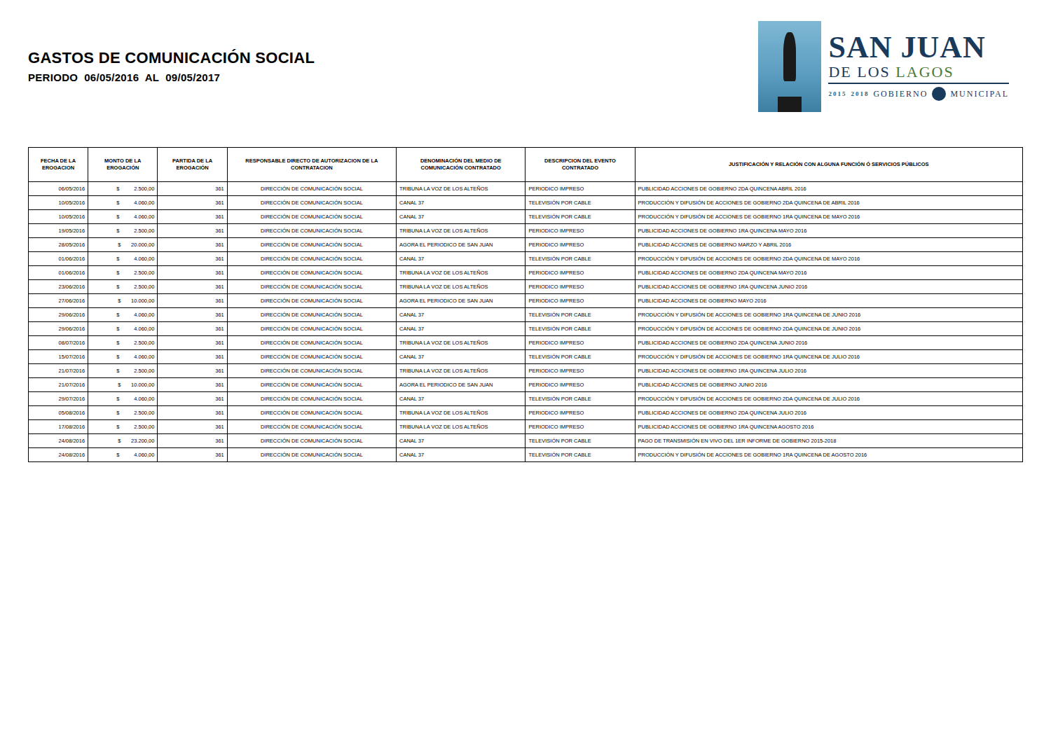GASTOS DE COMUNICACIÓN SOCIAL
PERIODO 06/05/2016 AL 09/05/2017
SAN JUAN
DE LOS LAGOS
2015 2018 GOBIERNO MUNICIPAL
| FECHA DE LA EROGACION | MONTO DE LA EROGACIÓN | PARTIDA DE LA EROGACIÓN | RESPONSABLE DIRECTO DE AUTORIZACION DE LA CONTRATACION | DENOMINACIÓN DEL MEDIO DE COMUNICACIÓN CONTRATADO | DESCRIPCION DEL EVENTO CONTRATADO | JUSTIFICACIÓN Y RELACIÓN CON ALGUNA FUNCIÓN Ó SERVICIOS PÚBLICOS |
| --- | --- | --- | --- | --- | --- | --- |
| 06/05/2016 | $ 2.500,00 | 361 | DIRECCIÓN DE COMUNICACIÓN SOCIAL | TRIBUNA LA VOZ DE LOS ALTEÑOS | PERIODICO IMPRESO | PUBLICIDAD ACCIONES DE GOBIERNO 2DA QUINCENA ABRIL 2016 |
| 10/05/2016 | $ 4.060,00 | 361 | DIRECCIÓN DE COMUNICACIÓN SOCIAL | CANAL 37 | TELEVISIÓN POR CABLE | PRODUCCIÓN Y DIFUSIÓN DE ACCIONES DE GOBIERNO 2DA QUINCENA DE ABRIL 2016 |
| 10/05/2016 | $ 4.060,00 | 361 | DIRECCIÓN DE COMUNICACIÓN SOCIAL | CANAL 37 | TELEVISIÓN POR CABLE | PRODUCCIÓN Y DIFUSIÓN DE ACCIONES DE GOBIERNO 1RA QUINCENA DE MAYO 2016 |
| 19/05/2016 | $ 2.500,00 | 361 | DIRECCIÓN DE COMUNICACIÓN SOCIAL | TRIBUNA LA VOZ DE LOS ALTEÑOS | PERIODICO IMPRESO | PUBLICIDAD ACCIONES DE GOBIERNO 1RA QUINCENA MAYO 2016 |
| 28/05/2016 | $ 20.000,00 | 361 | DIRECCIÓN DE COMUNICACIÓN SOCIAL | AGORA EL PERIODICO DE SAN JUAN | PERIODICO IMPRESO | PUBLICIDAD ACCIONES DE GOBIERNO MARZO Y ABRIL 2016 |
| 01/06/2016 | $ 4.060,00 | 361 | DIRECCIÓN DE COMUNICACIÓN SOCIAL | CANAL 37 | TELEVISIÓN POR CABLE | PRODUCCIÓN Y DIFUSIÓN DE ACCIONES DE GOBIERNO 2DA QUINCENA DE MAYO 2016 |
| 01/06/2016 | $ 2.500,00 | 361 | DIRECCIÓN DE COMUNICACIÓN SOCIAL | TRIBUNA LA VOZ DE LOS ALTEÑOS | PERIODICO IMPRESO | PUBLICIDAD ACCIONES DE GOBIERNO 2DA QUINCENA MAYO 2016 |
| 23/06/2016 | $ 2.500,00 | 361 | DIRECCIÓN DE COMUNICACIÓN SOCIAL | TRIBUNA LA VOZ DE LOS ALTEÑOS | PERIODICO IMPRESO | PUBLICIDAD ACCIONES DE GOBIERNO 1RA QUINCENA JUNIO 2016 |
| 27/06/2016 | $ 10.000,00 | 361 | DIRECCIÓN DE COMUNICACIÓN SOCIAL | AGORA EL PERIODICO DE SAN JUAN | PERIODICO IMPRESO | PUBLICIDAD ACCIONES DE GOBIERNO MAYO 2016 |
| 29/06/2016 | $ 4.060,00 | 361 | DIRECCIÓN DE COMUNICACIÓN SOCIAL | CANAL 37 | TELEVISIÓN POR CABLE | PRODUCCIÓN Y DIFUSIÓN DE ACCIONES DE GOBIERNO 1RA QUINCENA DE JUNIO 2016 |
| 29/06/2016 | $ 4.060,00 | 361 | DIRECCIÓN DE COMUNICACIÓN SOCIAL | CANAL 37 | TELEVISIÓN POR CABLE | PRODUCCIÓN Y DIFUSIÓN DE ACCIONES DE GOBIERNO 2DA QUINCENA DE JUNIO 2016 |
| 08/07/2016 | $ 2.500,00 | 361 | DIRECCIÓN DE COMUNICACIÓN SOCIAL | TRIBUNA LA VOZ DE LOS ALTEÑOS | PERIODICO IMPRESO | PUBLICIDAD ACCIONES DE GOBIERNO 2DA QUINCENA JUNIO 2016 |
| 15/07/2016 | $ 4.060,00 | 361 | DIRECCIÓN DE COMUNICACIÓN SOCIAL | CANAL 37 | TELEVISIÓN POR CABLE | PRODUCCIÓN Y DIFUSIÓN DE ACCIONES DE GOBIERNO 1RA QUINCENA DE JULIO 2016 |
| 21/07/2016 | $ 2.500,00 | 361 | DIRECCIÓN DE COMUNICACIÓN SOCIAL | TRIBUNA LA VOZ DE LOS ALTEÑOS | PERIODICO IMPRESO | PUBLICIDAD ACCIONES DE GOBIERNO 1RA QUINCENA JULIO 2016 |
| 21/07/2016 | $ 10.000,00 | 361 | DIRECCIÓN DE COMUNICACIÓN SOCIAL | AGORA EL PERIODICO DE SAN JUAN | PERIODICO IMPRESO | PUBLICIDAD ACCIONES DE GOBIERNO JUNIO 2016 |
| 29/07/2016 | $ 4.060,00 | 361 | DIRECCIÓN DE COMUNICACIÓN SOCIAL | CANAL 37 | TELEVISIÓN POR CABLE | PRODUCCIÓN Y DIFUSIÓN DE ACCIONES DE GOBIERNO 2DA QUINCENA DE JULIO 2016 |
| 05/08/2016 | $ 2.500,00 | 361 | DIRECCIÓN DE COMUNICACIÓN SOCIAL | TRIBUNA LA VOZ DE LOS ALTEÑOS | PERIODICO IMPRESO | PUBLICIDAD ACCIONES DE GOBIERNO 2DA QUINCENA JULIO 2016 |
| 17/08/2016 | $ 2.500,00 | 361 | DIRECCIÓN DE COMUNICACIÓN SOCIAL | TRIBUNA LA VOZ DE LOS ALTEÑOS | PERIODICO IMPRESO | PUBLICIDAD ACCIONES DE GOBIERNO 1RA QUINCENA AGOSTO 2016 |
| 24/08/2016 | $ 23.200,00 | 361 | DIRECCIÓN DE COMUNICACIÓN SOCIAL | CANAL 37 | TELEVISIÓN POR CABLE | PAGO DE TRANSMISIÓN EN VIVO DEL 1ER INFORME DE GOBIERNO 2015-2018 |
| 24/08/2016 | $ 4.060,00 | 361 | DIRECCIÓN DE COMUNICACIÓN SOCIAL | CANAL 37 | TELEVISIÓN POR CABLE | PRODUCCIÓN Y DIFUSIÓN DE ACCIONES DE GOBIERNO 1RA QUINCENA DE AGOSTO 2016 |